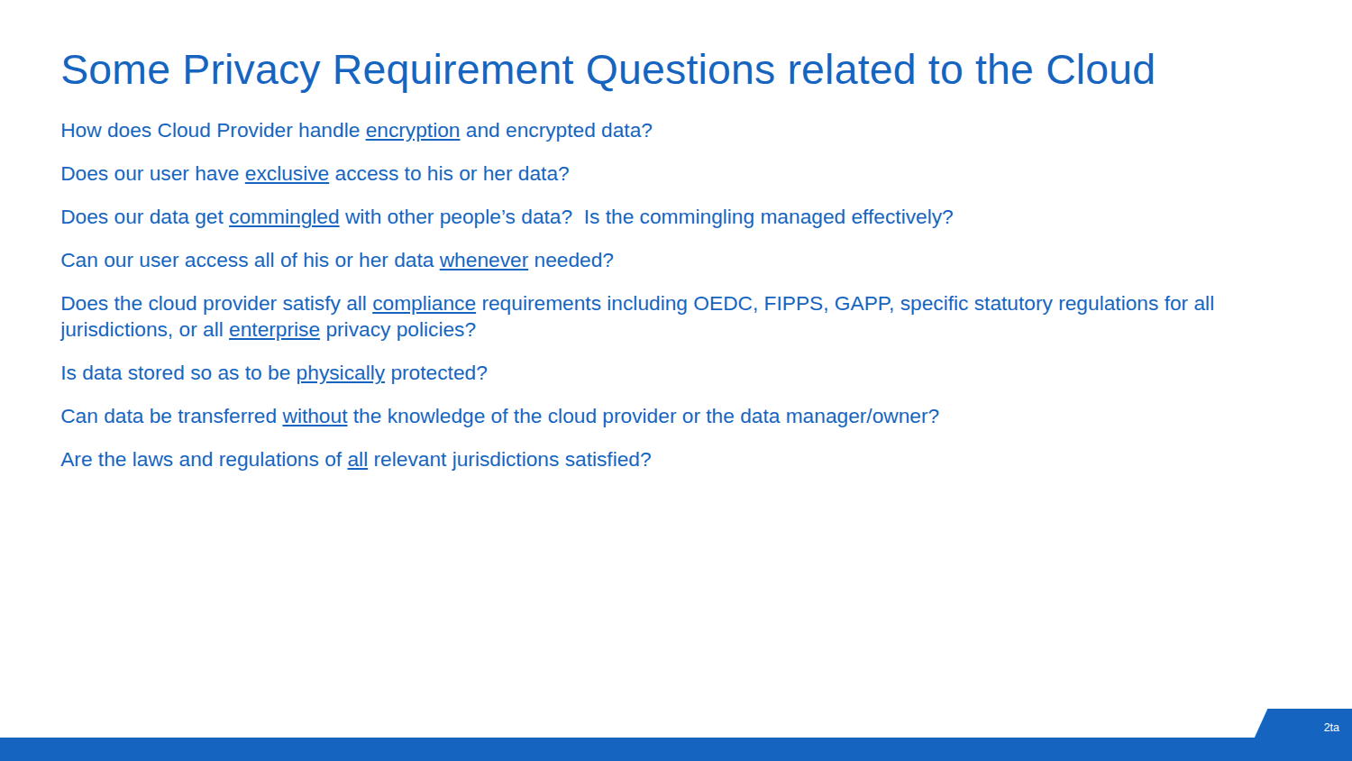Some Privacy Requirement Questions related to the Cloud
How does Cloud Provider handle encryption and encrypted data?
Does our user have exclusive access to his or her data?
Does our data get commingled with other people’s data? Is the commingling managed effectively?
Can our user access all of his or her data whenever needed?
Does the cloud provider satisfy all compliance requirements including OEDC, FIPPS, GAPP, specific statutory regulations for all jurisdictions, or all enterprise privacy policies?
Is data stored so as to be physically protected?
Can data be transferred without the knowledge of the cloud provider or the data manager/owner?
Are the laws and regulations of all relevant jurisdictions satisfied?
2ta